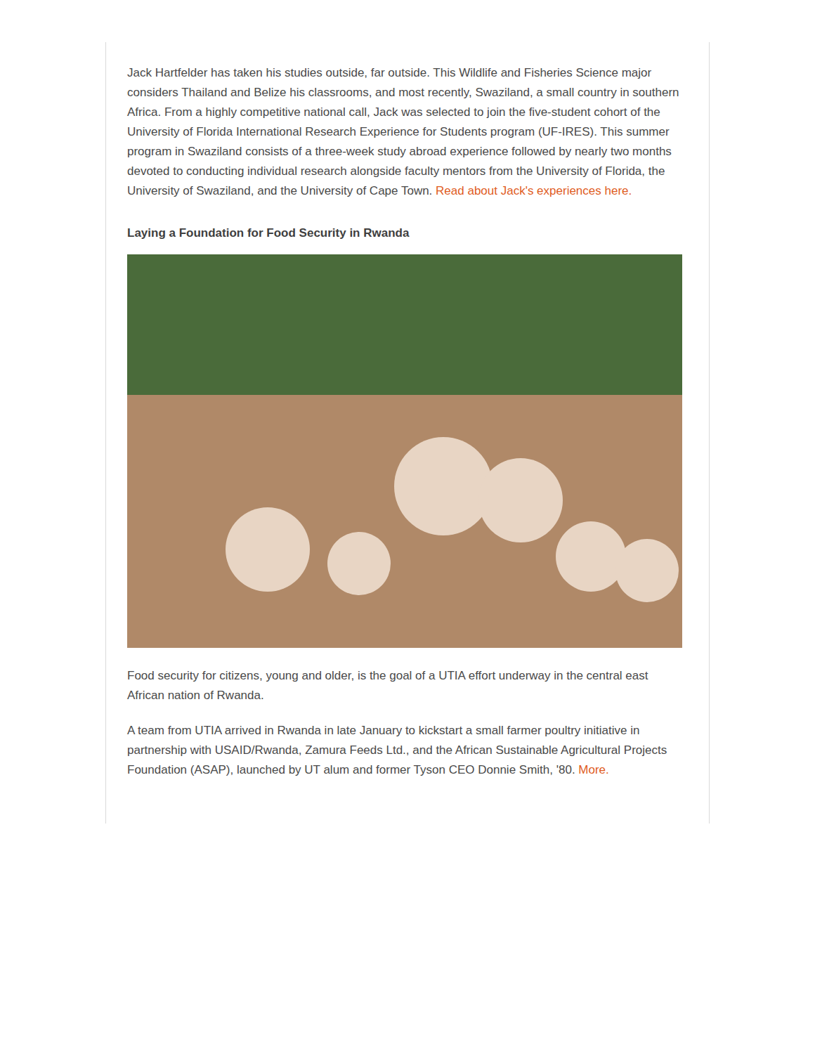Jack Hartfelder has taken his studies outside, far outside. This Wildlife and Fisheries Science major considers Thailand and Belize his classrooms, and most recently, Swaziland, a small country in southern Africa. From a highly competitive national call, Jack was selected to join the five-student cohort of the University of Florida International Research Experience for Students program (UF-IRES). This summer program in Swaziland consists of a three-week study abroad experience followed by nearly two months devoted to conducting individual research alongside faculty mentors from the University of Florida, the University of Swaziland, and the University of Cape Town. Read about Jack's experiences here.
Laying a Foundation for Food Security in Rwanda
Food security for citizens, young and older, is the goal of a UTIA effort underway in the central east African nation of Rwanda.
A team from UTIA arrived in Rwanda in late January to kickstart a small farmer poultry initiative in partnership with USAID/Rwanda, Zamura Feeds Ltd., and the African Sustainable Agricultural Projects Foundation (ASAP), launched by UT alum and former Tyson CEO Donnie Smith, '80. More.